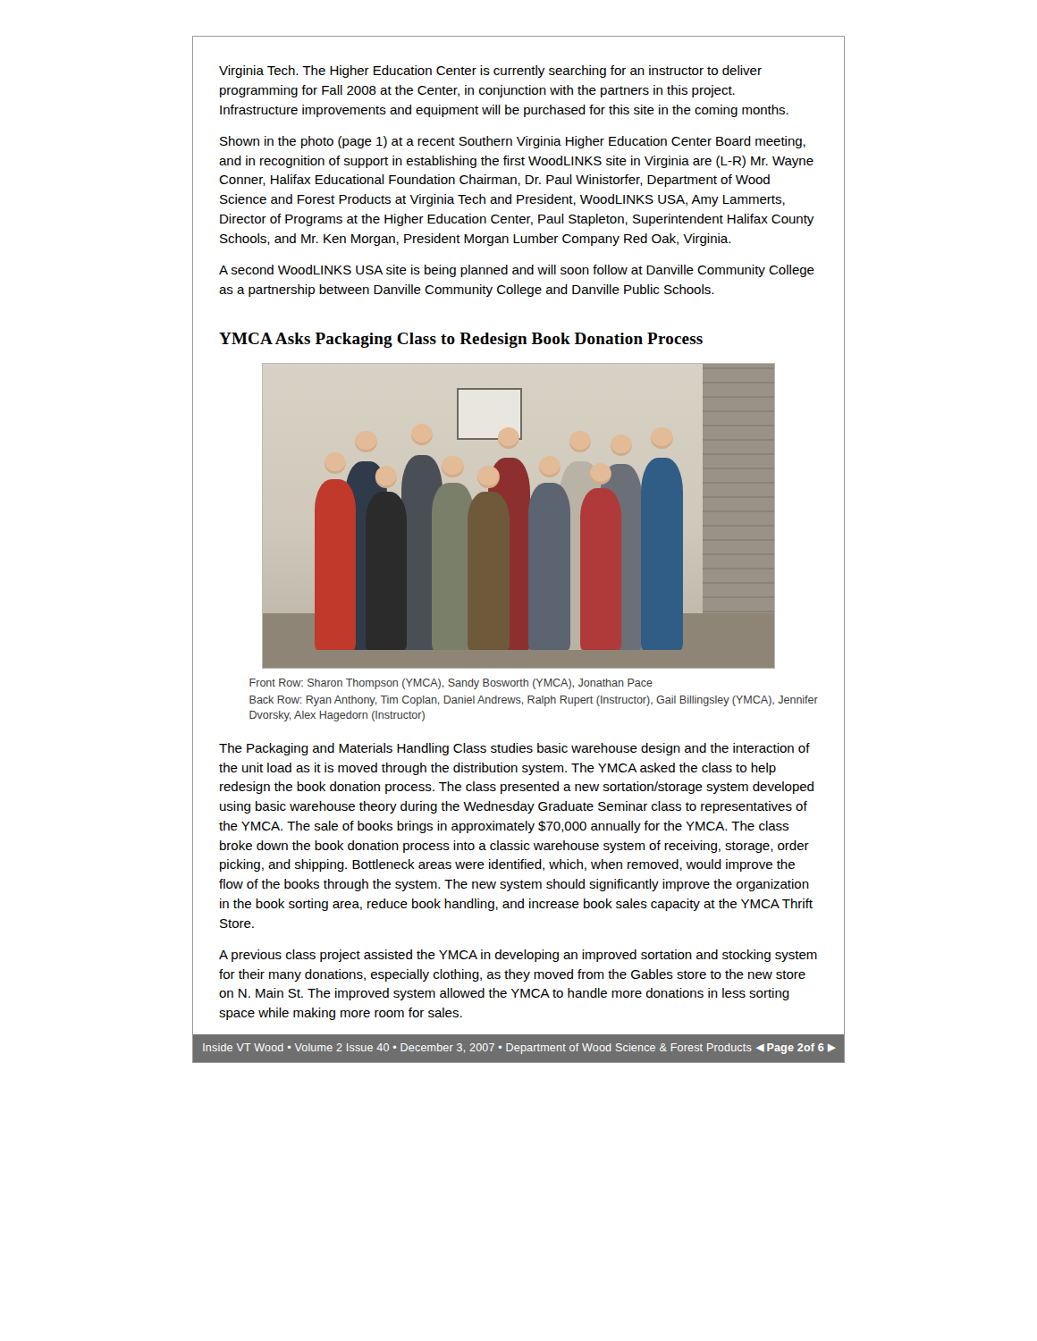Virginia Tech. The Higher Education Center is currently searching for an instructor to deliver programming for Fall 2008 at the Center, in conjunction with the partners in this project. Infrastructure improvements and equipment will be purchased for this site in the coming months.
Shown in the photo (page 1) at a recent Southern Virginia Higher Education Center Board meeting, and in recognition of support in establishing the first WoodLINKS site in Virginia are (L-R) Mr. Wayne Conner, Halifax Educational Foundation Chairman, Dr. Paul Winistorfer, Department of Wood Science and Forest Products at Virginia Tech and President, WoodLINKS USA, Amy Lammerts, Director of Programs at the Higher Education Center, Paul Stapleton, Superintendent Halifax County Schools, and Mr. Ken Morgan, President Morgan Lumber Company Red Oak, Virginia.
A second WoodLINKS USA site is being planned and will soon follow at Danville Community College as a partnership between Danville Community College and Danville Public Schools.
YMCA Asks Packaging Class to Redesign Book Donation Process
Front Row: Sharon Thompson (YMCA), Sandy Bosworth (YMCA), Jonathan Pace
Back Row: Ryan Anthony, Tim Coplan, Daniel Andrews, Ralph Rupert (Instructor), Gail Billingsley (YMCA), Jennifer Dvorsky, Alex Hagedorn (Instructor)
The Packaging and Materials Handling Class studies basic warehouse design and the interaction of the unit load as it is moved through the distribution system. The YMCA asked the class to help redesign the book donation process. The class presented a new sortation/storage system developed using basic warehouse theory during the Wednesday Graduate Seminar class to representatives of the YMCA. The sale of books brings in approximately $70,000 annually for the YMCA. The class broke down the book donation process into a classic warehouse system of receiving, storage, order picking, and shipping. Bottleneck areas were identified, which, when removed, would improve the flow of the books through the system. The new system should significantly improve the organization in the book sorting area, reduce book handling, and increase book sales capacity at the YMCA Thrift Store.
A previous class project assisted the YMCA in developing an improved sortation and stocking system for their many donations, especially clothing, as they moved from the Gables store to the new store on N. Main St. The improved system allowed the YMCA to handle more donations in less sorting space while making more room for sales.
Inside VT Wood • Volume 2 Issue 40 • December 3, 2007 • Department of Wood Science & Forest Products
◀ Page 2of 6 ▶